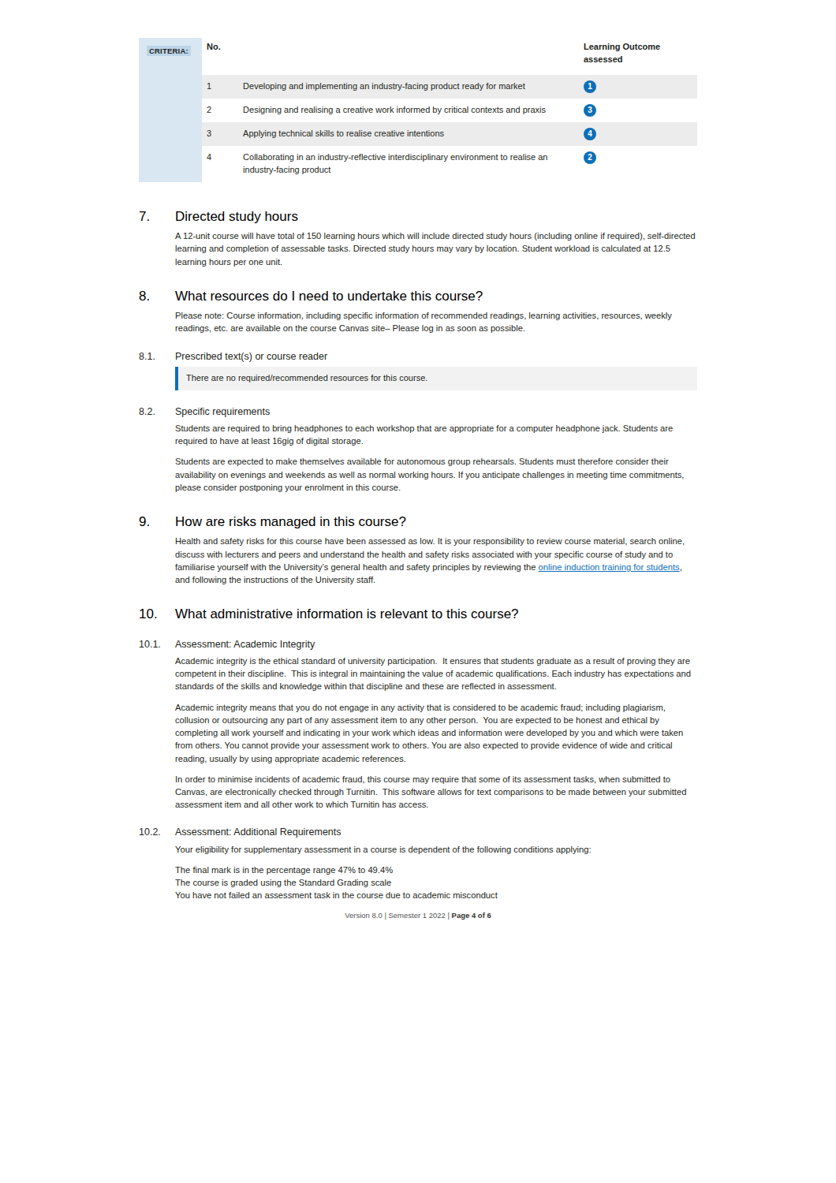CRITERIA:
| No. | | Learning Outcome assessed |
| --- | --- | --- |
| 1 | Developing and implementing an industry-facing product ready for market | 1 |
| 2 | Designing and realising a creative work informed by critical contexts and praxis | 3 |
| 3 | Applying technical skills to realise creative intentions | 4 |
| 4 | Collaborating in an industry-reflective interdisciplinary environment to realise an industry-facing product | 2 |
7. Directed study hours
A 12-unit course will have total of 150 learning hours which will include directed study hours (including online if required), self-directed learning and completion of assessable tasks. Directed study hours may vary by location. Student workload is calculated at 12.5 learning hours per one unit.
8. What resources do I need to undertake this course?
Please note: Course information, including specific information of recommended readings, learning activities, resources, weekly readings, etc. are available on the course Canvas site– Please log in as soon as possible.
8.1. Prescribed text(s) or course reader
There are no required/recommended resources for this course.
8.2. Specific requirements
Students are required to bring headphones to each workshop that are appropriate for a computer headphone jack. Students are required to have at least 16gig of digital storage.
Students are expected to make themselves available for autonomous group rehearsals. Students must therefore consider their availability on evenings and weekends as well as normal working hours. If you anticipate challenges in meeting time commitments, please consider postponing your enrolment in this course.
9. How are risks managed in this course?
Health and safety risks for this course have been assessed as low. It is your responsibility to review course material, search online, discuss with lecturers and peers and understand the health and safety risks associated with your specific course of study and to familiarise yourself with the University’s general health and safety principles by reviewing the online induction training for students, and following the instructions of the University staff.
10. What administrative information is relevant to this course?
10.1. Assessment: Academic Integrity
Academic integrity is the ethical standard of university participation. It ensures that students graduate as a result of proving they are competent in their discipline. This is integral in maintaining the value of academic qualifications. Each industry has expectations and standards of the skills and knowledge within that discipline and these are reflected in assessment.
Academic integrity means that you do not engage in any activity that is considered to be academic fraud; including plagiarism, collusion or outsourcing any part of any assessment item to any other person. You are expected to be honest and ethical by completing all work yourself and indicating in your work which ideas and information were developed by you and which were taken from others. You cannot provide your assessment work to others. You are also expected to provide evidence of wide and critical reading, usually by using appropriate academic references.
In order to minimise incidents of academic fraud, this course may require that some of its assessment tasks, when submitted to Canvas, are electronically checked through Turnitin. This software allows for text comparisons to be made between your submitted assessment item and all other work to which Turnitin has access.
10.2. Assessment: Additional Requirements
Your eligibility for supplementary assessment in a course is dependent of the following conditions applying:
The final mark is in the percentage range 47% to 49.4%
The course is graded using the Standard Grading scale
You have not failed an assessment task in the course due to academic misconduct
Version 8.0 | Semester 1 2022 | Page 4 of 6